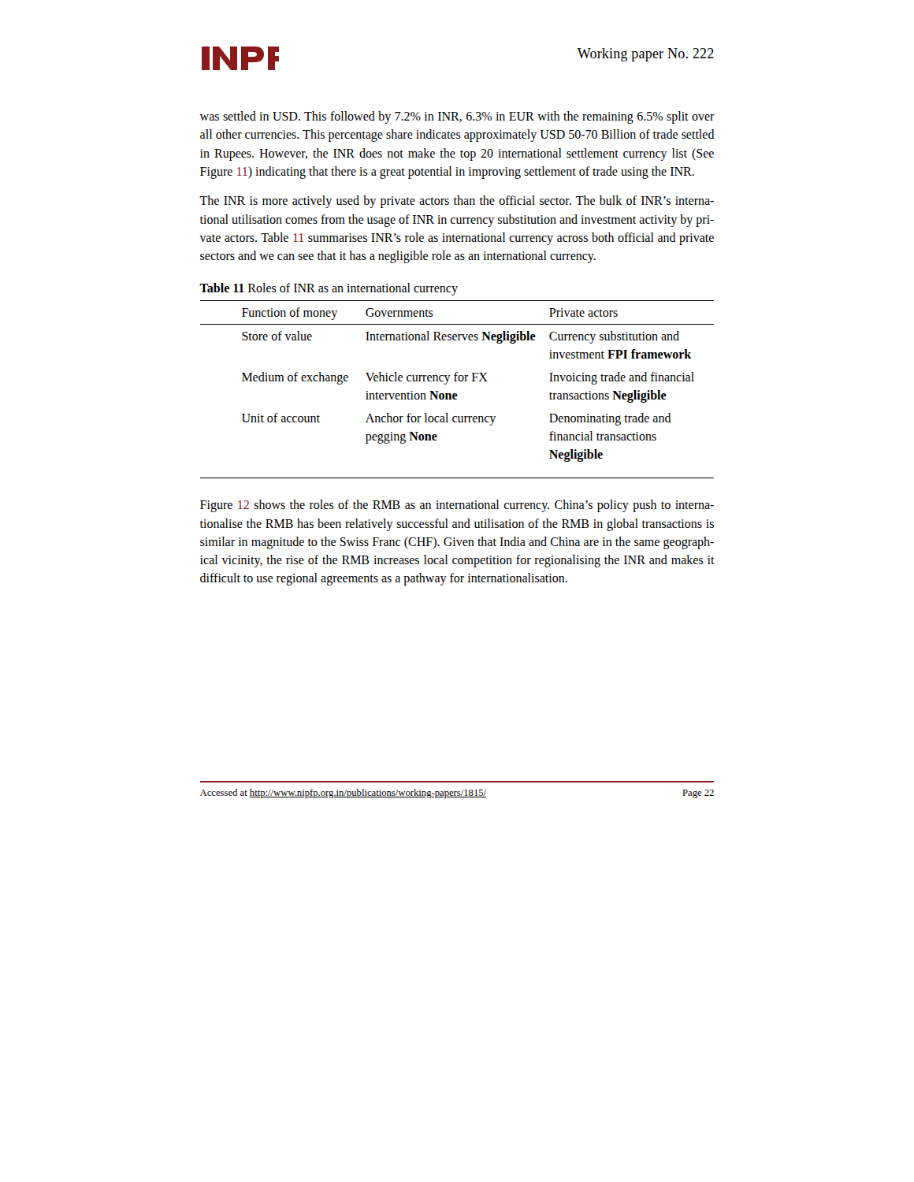Working paper No. 222
was settled in USD. This followed by 7.2% in INR, 6.3% in EUR with the remaining 6.5% split over all other currencies. This percentage share indicates approximately USD 50-70 Billion of trade settled in Rupees. However, the INR does not make the top 20 international settlement currency list (See Figure 11) indicating that there is a great potential in improving settlement of trade using the INR.
The INR is more actively used by private actors than the official sector. The bulk of INR’s international utilisation comes from the usage of INR in currency substitution and investment activity by private actors. Table 11 summarises INR’s role as international currency across both official and private sectors and we can see that it has a negligible role as an international currency.
Table 11 Roles of INR as an international currency
| Function of money | Governments | Private actors |
| --- | --- | --- |
| Store of value | International Reserves Negligible | Currency substitution and investment FPI framework |
| Medium of exchange | Vehicle currency for FX intervention None | Invoicing trade and financial transactions Negligible |
| Unit of account | Anchor for local currency pegging None | Denominating trade and financial transactions Negligible |
Figure 12 shows the roles of the RMB as an international currency. China’s policy push to internationalise the RMB has been relatively successful and utilisation of the RMB in global transactions is similar in magnitude to the Swiss Franc (CHF). Given that India and China are in the same geographical vicinity, the rise of the RMB increases local competition for regionalising the INR and makes it difficult to use regional agreements as a pathway for internationalisation.
Accessed at http://www.nipfp.org.in/publications/working-papers/1815/
Page 22